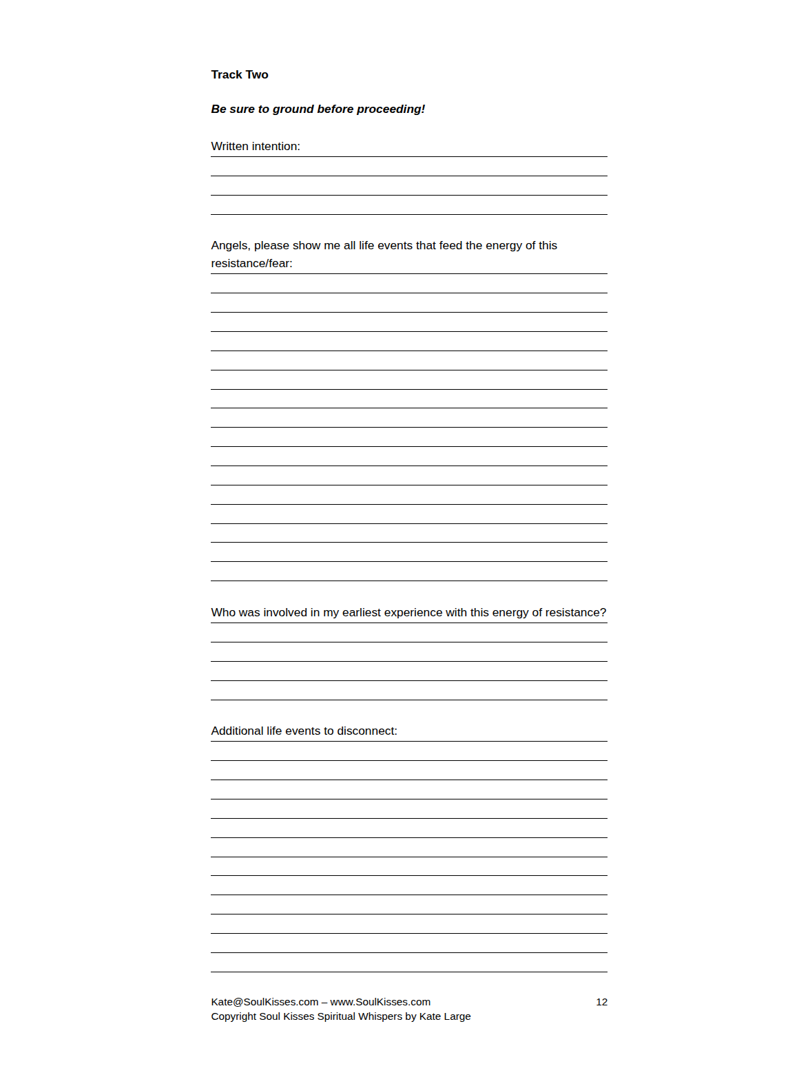Track Two
Be sure to ground before proceeding!
Written intention:
Angels, please show me all life events that feed the energy of this
resistance/fear:
Who was involved in my earliest experience with this energy of resistance?
Additional life events to disconnect:
Kate@SoulKisses.com – www.SoulKisses.com Copyright Soul Kisses Spiritual Whispers by Kate Large
12